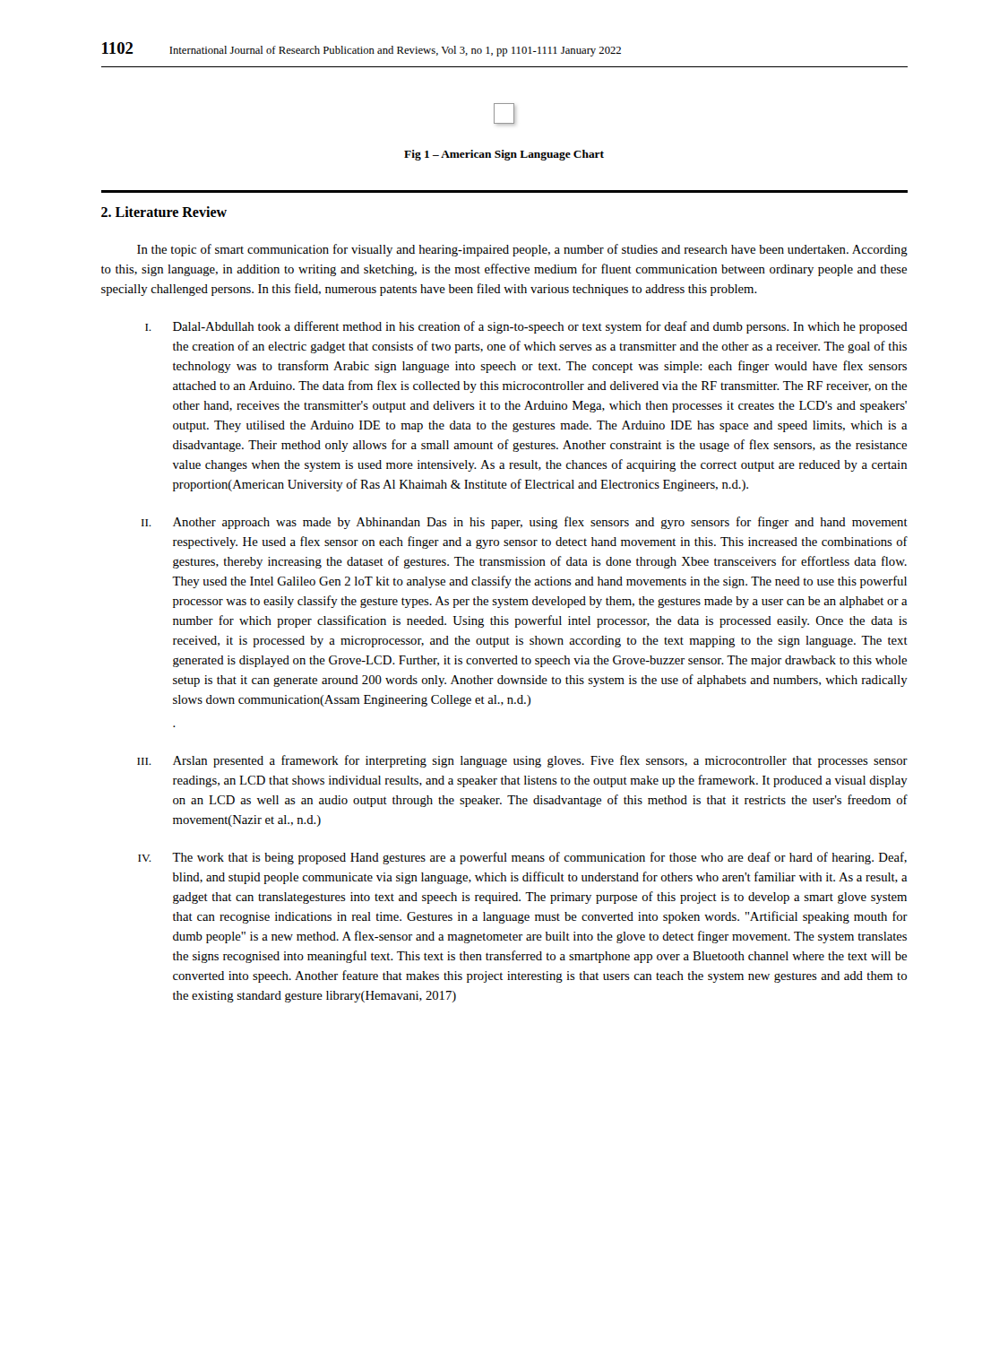1102 International Journal of Research Publication and Reviews, Vol 3, no 1, pp 1101-1111 January 2022
Fig 1 – American Sign Language Chart
2. Literature Review
In the topic of smart communication for visually and hearing-impaired people, a number of studies and research have been undertaken. According to this, sign language, in addition to writing and sketching, is the most effective medium for fluent communication between ordinary people and these specially challenged persons. In this field, numerous patents have been filed with various techniques to address this problem.
Dalal-Abdullah took a different method in his creation of a sign-to-speech or text system for deaf and dumb persons. In which he proposed the creation of an electric gadget that consists of two parts, one of which serves as a transmitter and the other as a receiver. The goal of this technology was to transform Arabic sign language into speech or text. The concept was simple: each finger would have flex sensors attached to an Arduino. The data from flex is collected by this microcontroller and delivered via the RF transmitter. The RF receiver, on the other hand, receives the transmitter's output and delivers it to the Arduino Mega, which then processes it creates the LCD's and speakers' output. They utilised the Arduino IDE to map the data to the gestures made. The Arduino IDE has space and speed limits, which is a disadvantage. Their method only allows for a small amount of gestures. Another constraint is the usage of flex sensors, as the resistance value changes when the system is used more intensively. As a result, the chances of acquiring the correct output are reduced by a certain proportion(American University of Ras Al Khaimah & Institute of Electrical and Electronics Engineers, n.d.).
Another approach was made by Abhinandan Das in his paper, using flex sensors and gyro sensors for finger and hand movement respectively. He used a flex sensor on each finger and a gyro sensor to detect hand movement in this. This increased the combinations of gestures, thereby increasing the dataset of gestures. The transmission of data is done through Xbee transceivers for effortless data flow. They used the Intel Galileo Gen 2 loT kit to analyse and classify the actions and hand movements in the sign. The need to use this powerful processor was to easily classify the gesture types. As per the system developed by them, the gestures made by a user can be an alphabet or a number for which proper classification is needed. Using this powerful intel processor, the data is processed easily. Once the data is received, it is processed by a microprocessor, and the output is shown according to the text mapping to the sign language. The text generated is displayed on the Grove-LCD. Further, it is converted to speech via the Grove-buzzer sensor. The major drawback to this whole setup is that it can generate around 200 words only. Another downside to this system is the use of alphabets and numbers, which radically slows down communication(Assam Engineering College et al., n.d.) .
Arslan presented a framework for interpreting sign language using gloves. Five flex sensors, a microcontroller that processes sensor readings, an LCD that shows individual results, and a speaker that listens to the output make up the framework. It produced a visual display on an LCD as well as an audio output through the speaker. The disadvantage of this method is that it restricts the user's freedom of movement(Nazir et al., n.d.)
The work that is being proposed Hand gestures are a powerful means of communication for those who are deaf or hard of hearing. Deaf, blind, and stupid people communicate via sign language, which is difficult to understand for others who aren't familiar with it. As a result, a gadget that can translategestures into text and speech is required. The primary purpose of this project is to develop a smart glove system that can recognise indications in real time. Gestures in a language must be converted into spoken words. "Artificial speaking mouth for dumb people" is a new method. A flex-sensor and a magnetometer are built into the glove to detect finger movement. The system translates the signs recognised into meaningful text. This text is then transferred to a smartphone app over a Bluetooth channel where the text will be converted into speech. Another feature that makes this project interesting is that users can teach the system new gestures and add them to the existing standard gesture library(Hemavani, 2017)